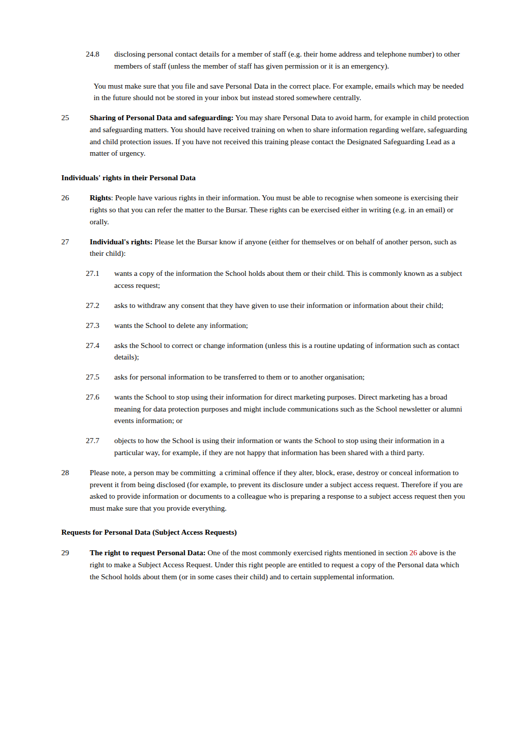24.8
disclosing personal contact details for a member of staff (e.g. their home address and telephone number) to other members of staff (unless the member of staff has given permission or it is an emergency).
You must make sure that you file and save Personal Data in the correct place. For example, emails which may be needed in the future should not be stored in your inbox but instead stored somewhere centrally.
25
Sharing of Personal Data and safeguarding: You may share Personal Data to avoid harm, for example in child protection and safeguarding matters. You should have received training on when to share information regarding welfare, safeguarding and child protection issues. If you have not received this training please contact the Designated Safeguarding Lead as a matter of urgency.
Individuals' rights in their Personal Data
26
Rights: People have various rights in their information. You must be able to recognise when someone is exercising their rights so that you can refer the matter to the Bursar. These rights can be exercised either in writing (e.g. in an email) or orally.
27
Individual's rights: Please let the Bursar know if anyone (either for themselves or on behalf of another person, such as their child):
27.1
wants a copy of the information the School holds about them or their child. This is commonly known as a subject access request;
27.2
asks to withdraw any consent that they have given to use their information or information about their child;
27.3
wants the School to delete any information;
27.4
asks the School to correct or change information (unless this is a routine updating of information such as contact details);
27.5
asks for personal information to be transferred to them or to another organisation;
27.6
wants the School to stop using their information for direct marketing purposes. Direct marketing has a broad meaning for data protection purposes and might include communications such as the School newsletter or alumni events information; or
27.7
objects to how the School is using their information or wants the School to stop using their information in a particular way, for example, if they are not happy that information has been shared with a third party.
28
Please note, a person may be committing a criminal offence if they alter, block, erase, destroy or conceal information to prevent it from being disclosed (for example, to prevent its disclosure under a subject access request. Therefore if you are asked to provide information or documents to a colleague who is preparing a response to a subject access request then you must make sure that you provide everything.
Requests for Personal Data (Subject Access Requests)
29
The right to request Personal Data: One of the most commonly exercised rights mentioned in section 26 above is the right to make a Subject Access Request. Under this right people are entitled to request a copy of the Personal data which the School holds about them (or in some cases their child) and to certain supplemental information.